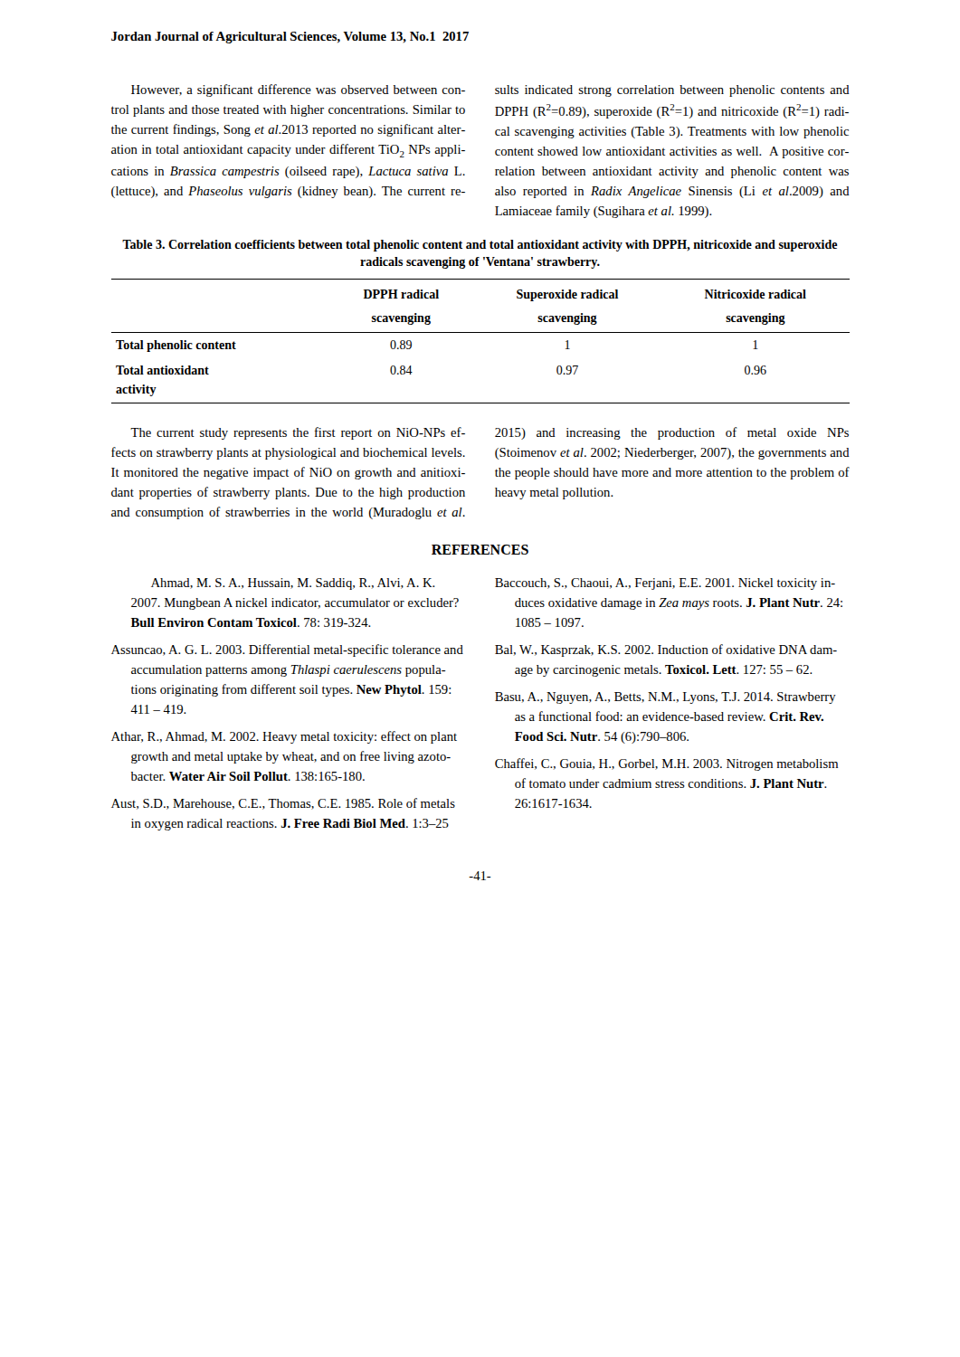Jordan Journal of Agricultural Sciences, Volume 13, No.1 2017
However, a significant difference was observed between control plants and those treated with higher concentrations. Similar to the current findings, Song et al.2013 reported no significant alteration in total antioxidant capacity under different TiO2 NPs applications in Brassica campestris (oilseed rape), Lactuca sativa L. (lettuce), and Phaseolus vulgaris (kidney bean). The current results indicated strong correlation between phenolic contents and DPPH (R2=0.89), superoxide (R2=1) and nitricoxide (R2=1) radical scavenging activities (Table 3). Treatments with low phenolic content showed low antioxidant activities as well. A positive correlation between antioxidant activity and phenolic content was also reported in Radix Angelicae Sinensis (Li et al.2009) and Lamiaceae family (Sugihara et al. 1999).
Table 3. Correlation coefficients between total phenolic content and total antioxidant activity with DPPH, nitricoxide and superoxide radicals scavenging of 'Ventana' strawberry.
| | DPPH radical | Superoxide radical | Nitricoxide radical |
| --- | --- | --- | --- |
| | scavenging | scavenging | scavenging |
| Total phenolic content | 0.89 | 1 | 1 |
| Total antioxidant activity | 0.84 | 0.97 | 0.96 |
The current study represents the first report on NiO-NPs effects on strawberry plants at physiological and biochemical levels. It monitored the negative impact of NiO on growth and anitioxidant properties of strawberry plants. Due to the high production and consumption of strawberries in the world (Muradoglu et al. 2015) and increasing the production of metal oxide NPs (Stoimenov et al. 2002; Niederberger, 2007), the governments and the people should have more and more attention to the problem of heavy metal pollution.
REFERENCES
Ahmad, M. S. A., Hussain, M. Saddiq, R., Alvi, A. K. 2007. Mungbean A nickel indicator, accumulator or excluder? Bull Environ Contam Toxicol. 78: 319-324.
Assuncao, A. G. L. 2003. Differential metal-specific tolerance and accumulation patterns among Thlaspi caerulescens populations originating from different soil types. New Phytol. 159: 411 – 419.
Athar, R., Ahmad, M. 2002. Heavy metal toxicity: effect on plant growth and metal uptake by wheat, and on free living azotobacter. Water Air Soil Pollut. 138:165-180.
Aust, S.D., Marehouse, C.E., Thomas, C.E. 1985. Role of metals in oxygen radical reactions. J. Free Radi Biol Med. 1:3–25
Baccouch, S., Chaoui, A., Ferjani, E.E. 2001. Nickel toxicity induces oxidative damage in Zea mays roots. J. Plant Nutr. 24: 1085 – 1097.
Bal, W., Kasprzak, K.S. 2002. Induction of oxidative DNA damage by carcinogenic metals. Toxicol. Lett. 127: 55 – 62.
Basu, A., Nguyen, A., Betts, N.M., Lyons, T.J. 2014. Strawberry as a functional food: an evidence-based review. Crit. Rev. Food Sci. Nutr. 54 (6):790–806.
Chaffei, C., Gouia, H., Gorbel, M.H. 2003. Nitrogen metabolism of tomato under cadmium stress conditions. J. Plant Nutr. 26:1617-1634.
-41-